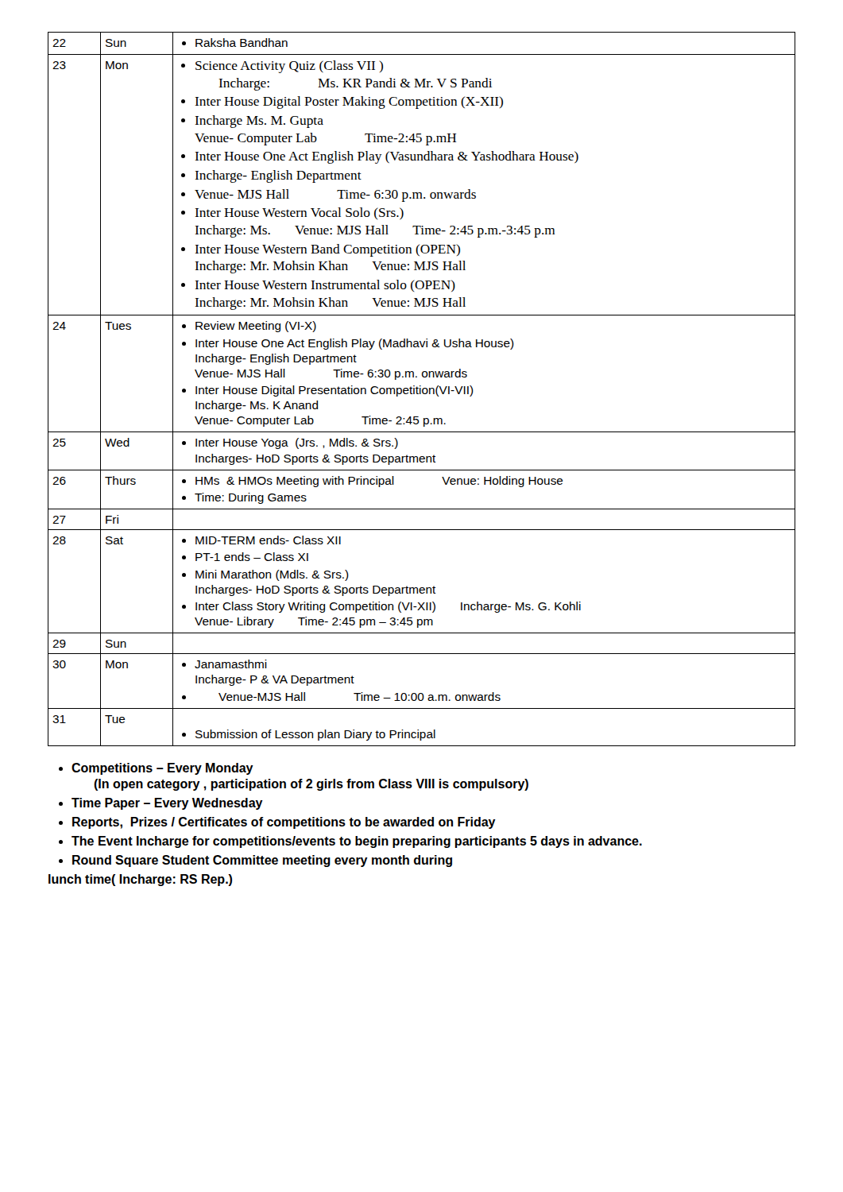| 22 | Sun | Raksha Bandhan |
| 23 | Mon | Science Activity Quiz (Class VII ) Incharge: Ms. KR Pandi & Mr. V S Pandi Inter House Digital Poster Making Competition (X-XII) Incharge Ms. M. Gupta Venue- Computer Lab Time-2:45 p.mH Inter House One Act English Play (Vasundhara & Yashodhara House) Incharge- English Department Venue- MJS Hall Time- 6:30 p.m. onwards Inter House Western Vocal Solo (Srs.) Incharge: Ms. Venue: MJS Hall Time- 2:45 p.m.-3:45 p.m Inter House Western Band Competition (OPEN) Incharge: Mr. Mohsin Khan Venue: MJS Hall Inter House Western Instrumental solo (OPEN) Incharge: Mr. Mohsin Khan Venue: MJS Hall |
| 24 | Tues | Review Meeting (VI-X) Inter House One Act English Play (Madhavi & Usha House) Incharge- English Department Venue- MJS Hall Time- 6:30 p.m. onwards Inter House Digital Presentation Competition(VI-VII) Incharge- Ms. K Anand Venue- Computer Lab Time- 2:45 p.m. |
| 25 | Wed | Inter House Yoga (Jrs. , Mdls. & Srs.) Incharges- HoD Sports & Sports Department |
| 26 | Thurs | HMs & HMOs Meeting with Principal Venue: Holding House Time: During Games |
| 27 | Fri | |
| 28 | Sat | MID-TERM ends- Class XII PT-1 ends – Class XI Mini Marathon (Mdls. & Srs.) Incharges- HoD Sports & Sports Department Inter Class Story Writing Competition (VI-XII) Incharge- Ms. G. Kohli Venue- Library Time- 2:45 pm – 3:45 pm |
| 29 | Sun | |
| 30 | Mon | Janamasthmi Incharge- P & VA Department Venue-MJS Hall Time – 10:00 a.m. onwards |
| 31 | Tue | Submission of Lesson plan Diary to Principal |
Competitions – Every Monday
(In open category , participation of 2 girls from Class VIII is compulsory)
Time Paper – Every Wednesday
Reports, Prizes / Certificates of competitions to be awarded on Friday
The Event Incharge for competitions/events to begin preparing participants 5 days in advance.
Round Square Student Committee meeting every month during
lunch time( Incharge: RS Rep.)